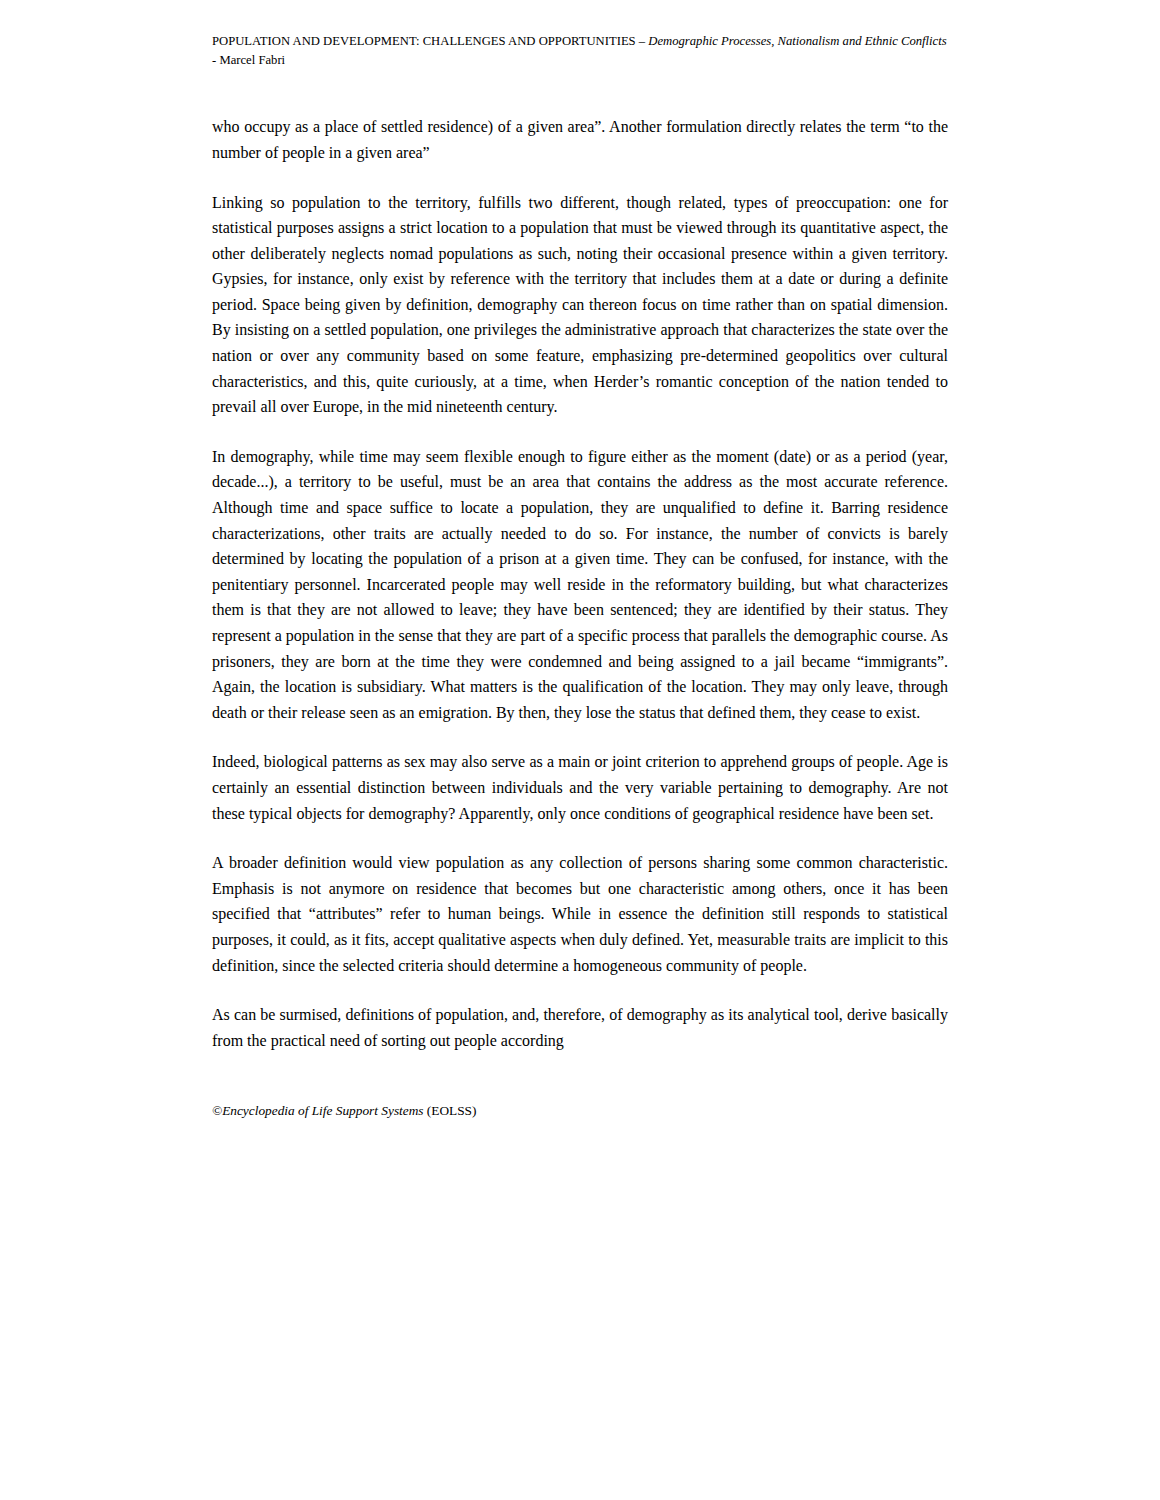Population and Development: Challenges and Opportunities – Demographic Processes, Nationalism and Ethnic Conflicts - Marcel Fabri
who occupy as a place of settled residence) of a given area”. Another formulation directly relates the term “to the number of people in a given area”
Linking so population to the territory, fulfills two different, though related, types of preoccupation: one for statistical purposes assigns a strict location to a population that must be viewed through its quantitative aspect, the other deliberately neglects nomad populations as such, noting their occasional presence within a given territory. Gypsies, for instance, only exist by reference with the territory that includes them at a date or during a definite period. Space being given by definition, demography can thereon focus on time rather than on spatial dimension. By insisting on a settled population, one privileges the administrative approach that characterizes the state over the nation or over any community based on some feature, emphasizing pre-determined geopolitics over cultural characteristics, and this, quite curiously, at a time, when Herder’s romantic conception of the nation tended to prevail all over Europe, in the mid nineteenth century.
In demography, while time may seem flexible enough to figure either as the moment (date) or as a period (year, decade...), a territory to be useful, must be an area that contains the address as the most accurate reference. Although time and space suffice to locate a population, they are unqualified to define it. Barring residence characterizations, other traits are actually needed to do so. For instance, the number of convicts is barely determined by locating the population of a prison at a given time. They can be confused, for instance, with the penitentiary personnel. Incarcerated people may well reside in the reformatory building, but what characterizes them is that they are not allowed to leave; they have been sentenced; they are identified by their status. They represent a population in the sense that they are part of a specific process that parallels the demographic course. As prisoners, they are born at the time they were condemned and being assigned to a jail became “immigrants”. Again, the location is subsidiary. What matters is the qualification of the location. They may only leave, through death or their release seen as an emigration. By then, they lose the status that defined them, they cease to exist.
Indeed, biological patterns as sex may also serve as a main or joint criterion to apprehend groups of people. Age is certainly an essential distinction between individuals and the very variable pertaining to demography. Are not these typical objects for demography? Apparently, only once conditions of geographical residence have been set.
A broader definition would view population as any collection of persons sharing some common characteristic. Emphasis is not anymore on residence that becomes but one characteristic among others, once it has been specified that “attributes” refer to human beings. While in essence the definition still responds to statistical purposes, it could, as it fits, accept qualitative aspects when duly defined. Yet, measurable traits are implicit to this definition, since the selected criteria should determine a homogeneous community of people.
As can be surmised, definitions of population, and, therefore, of demography as its analytical tool, derive basically from the practical need of sorting out people according
©Encyclopedia of Life Support Systems (EOLSS)